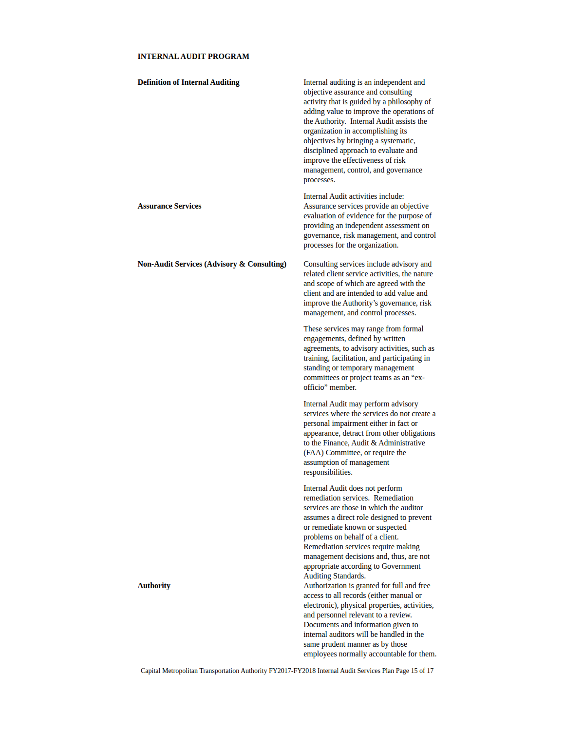INTERNAL AUDIT PROGRAM
| Definition of Internal Auditing | Internal auditing is an independent and objective assurance and consulting activity that is guided by a philosophy of adding value to improve the operations of the Authority. Internal Audit assists the organization in accomplishing its objectives by bringing a systematic, disciplined approach to evaluate and improve the effectiveness of risk management, control, and governance processes. Internal Audit activities include: |
| Assurance Services | Assurance services provide an objective evaluation of evidence for the purpose of providing an independent assessment on governance, risk management, and control processes for the organization. |
| Non-Audit Services (Advisory & Consulting) | Consulting services include advisory and related client service activities, the nature and scope of which are agreed with the client and are intended to add value and improve the Authority’s governance, risk management, and control processes. These services may range from formal engagements, defined by written agreements, to advisory activities, such as training, facilitation, and participating in standing or temporary management committees or project teams as an “ex-officio” member. Internal Audit may perform advisory services where the services do not create a personal impairment either in fact or appearance, detract from other obligations to the Finance, Audit & Administrative (FAA) Committee, or require the assumption of management responsibilities. Internal Audit does not perform remediation services. Remediation services are those in which the auditor assumes a direct role designed to prevent or remediate known or suspected problems on behalf of a client. Remediation services require making management decisions and, thus, are not appropriate according to Government Auditing Standards. |
| Authority | Authorization is granted for full and free access to all records (either manual or electronic), physical properties, activities, and personnel relevant to a review. Documents and information given to internal auditors will be handled in the same prudent manner as by those employees normally accountable for them. |
Capital Metropolitan Transportation Authority FY2017-FY2018 Internal Audit Services Plan Page 15 of 17